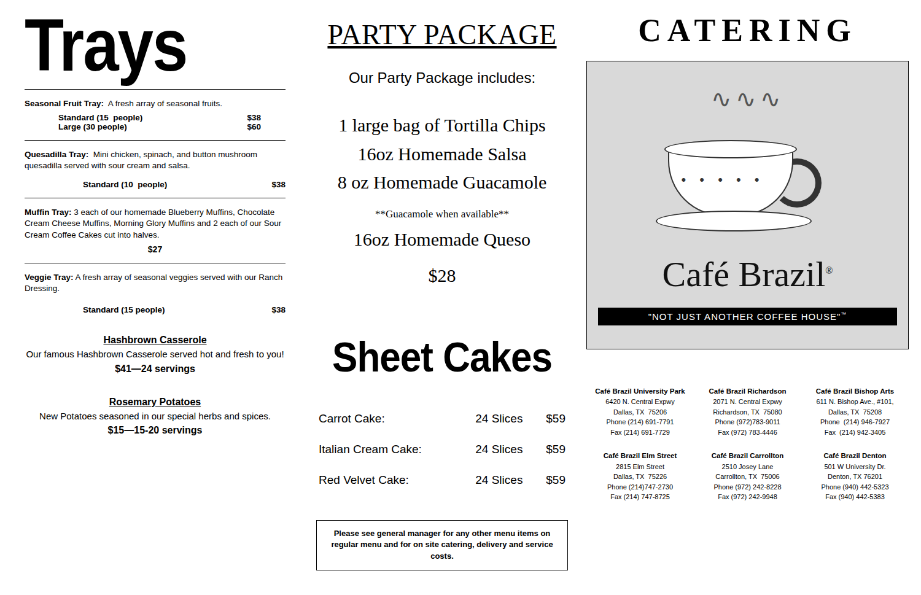Trays
Seasonal Fruit Tray: A fresh array of seasonal fruits.
Standard (15 people)$38
Large (30 people)$60
Quesadilla Tray: Mini chicken, spinach, and button mushroom quesadilla served with sour cream and salsa.
Standard (10 people)$38
Muffin Tray: 3 each of our homemade Blueberry Muffins, Chocolate Cream Cheese Muffins, Morning Glory Muffins and 2 each of our Sour Cream Coffee Cakes cut into halves.
$27
Veggie Tray: A fresh array of seasonal veggies served with our Ranch Dressing.
Standard (15 people)$38
Hashbrown Casserole
Our famous Hashbrown Casserole served hot and fresh to you!
$41—24 servings
Rosemary Potatoes
New Potatoes seasoned in our special herbs and spices.
$15—15-20 servings
PARTY PACKAGE
Our Party Package includes:
1 large bag of Tortilla Chips
16oz Homemade Salsa
8 oz Homemade Guacamole
**Guacamole when available**
16oz Homemade Queso
$28
Sheet Cakes
| Carrot Cake: | 24 Slices | $59 |
| Italian Cream Cake: | 24 Slices | $59 |
| Red Velvet Cake: | 24 Slices | $59 |
Please see general manager for any other menu items on regular menu and for on site catering, delivery and service costs.
CATERING
∿∿∿
• • • • •
Café Brazil®
"NOT JUST ANOTHER COFFEE HOUSE"™
Café Brazil University Park
6420 N. Central Expwy
Dallas, TX 75206
Phone (214) 691-7791
Fax (214) 691-7729
Café Brazil Elm Street
2815 Elm Street
Dallas, TX 75226
Phone (214)747-2730
Fax (214) 747-8725
Café Brazil Richardson
2071 N. Central Expwy
Richardson, TX 75080
Phone (972)783-9011
Fax (972) 783-4446
Café Brazil Carrollton
2510 Josey Lane
Carrollton, TX 75006
Phone (972) 242-8228
Fax (972) 242-9948
Café Brazil Bishop Arts
611 N. Bishop Ave., #101,
Dallas, TX 75208
Phone (214) 946-7927
Fax (214) 942-3405
Café Brazil Denton
501 W University Dr.
Denton, TX 76201
Phone (940) 442-5323
Fax (940) 442-5383